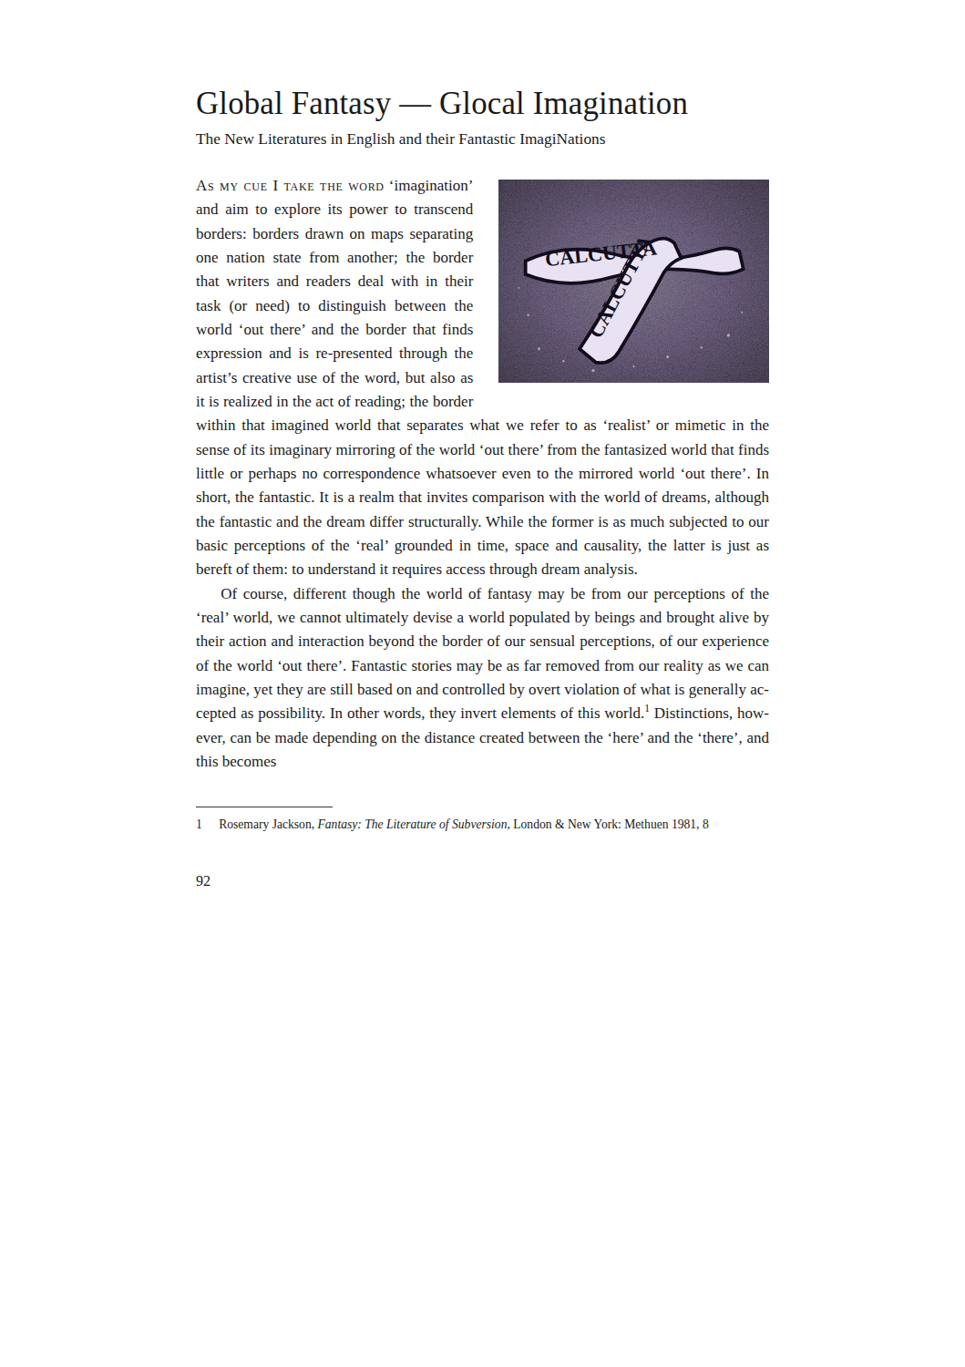Global Fantasy — Glocal Imagination
The New Literatures in English and their Fantastic ImagiNations
As my cue I take the word ‘imagination’ and aim to explore its power to transcend borders: borders drawn on maps separating one nation state from another; the border that writers and readers deal with in their task (or need) to distinguish between the world ‘out there’ and the border that finds expression and is re-presented through the artist’s creative use of the word, but also as it is realized in the act of reading; the border within that imagined world that separates what we refer to as ‘realist’ or mimetic in the sense of its imaginary mirroring of the world ‘out there’ from the fantasized world that finds little or perhaps no correspondence whatsoever even to the mirrored world ‘out there’. In short, the fantastic. It is a realm that invites comparison with the world of dreams, although the fantastic and the dream differ structurally. While the former is as much subjected to our basic perceptions of the ‘real’ grounded in time, space and causality, the latter is just as bereft of them: to understand it requires access through dream analysis.
Of course, different though the world of fantasy may be from our perceptions of the ‘real’ world, we cannot ultimately devise a world populated by beings and brought alive by their action and interaction beyond the border of our sensual perceptions, of our experience of the world ‘out there’. Fantastic stories may be as far removed from our reality as we can imagine, yet they are still based on and controlled by overt violation of what is generally accepted as possibility. In other words, they invert elements of this world.1 Distinctions, however, can be made depending on the distance created between the ‘here’ and the ‘there’, and this becomes
1 Rosemary Jackson, Fantasy: The Literature of Subversion, London & New York: Methuen 1981, 8
92